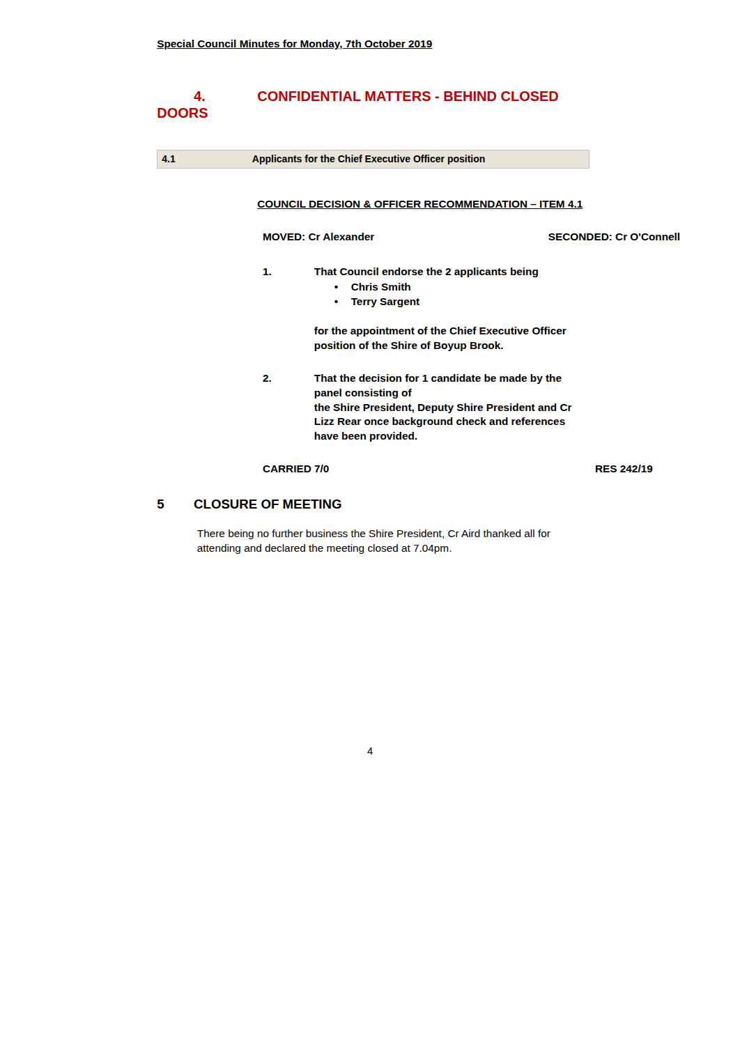Special Council Minutes for Monday, 7th October 2019
4. CONFIDENTIAL MATTERS - BEHIND CLOSED DOORS
4.1 Applicants for the Chief Executive Officer position
COUNCIL DECISION & OFFICER RECOMMENDATION – ITEM 4.1
MOVED: Cr Alexander SECONDED: Cr O'Connell
1. That Council endorse the 2 applicants being
Chris Smith
Terry Sargent
for the appointment of the Chief Executive Officer position of the Shire of Boyup Brook.
2. That the decision for 1 candidate be made by the panel consisting of
the Shire President, Deputy Shire President and Cr Lizz Rear once background check and references have been provided.
CARRIED 7/0 RES 242/19
5 CLOSURE OF MEETING
There being no further business the Shire President, Cr Aird thanked all for attending and declared the meeting closed at 7.04pm.
4